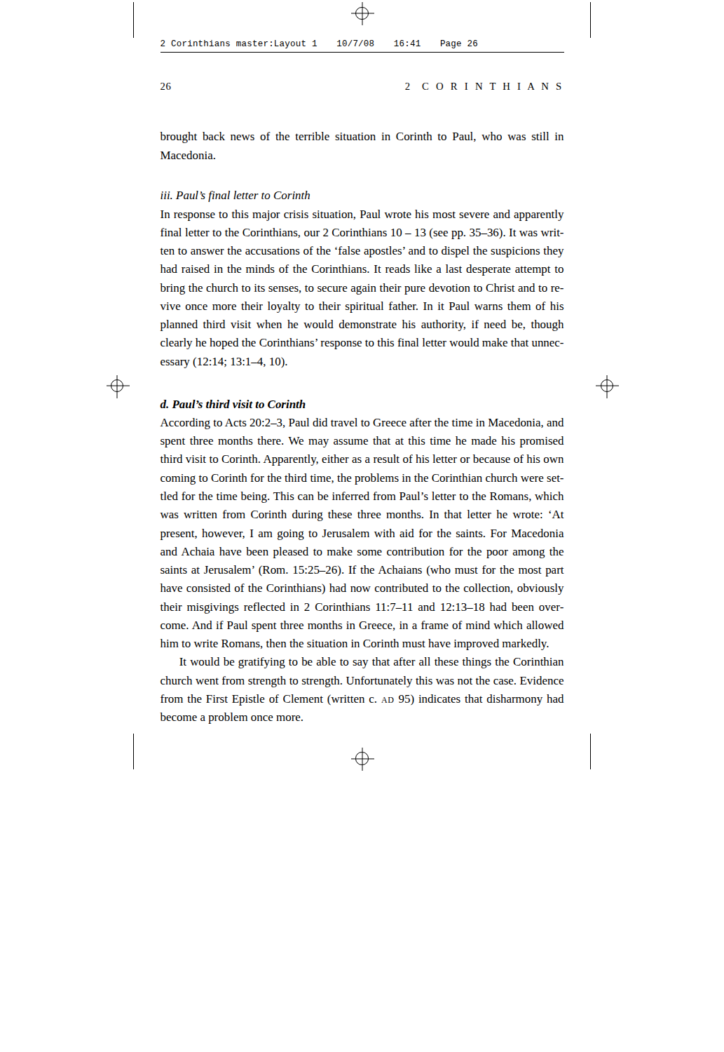2 Corinthians master:Layout 1 10/7/08 16:41 Page 26
26 2 C O R I N T H I A N S
brought back news of the terrible situation in Corinth to Paul, who was still in Macedonia.
iii. Paul’s final letter to Corinth
In response to this major crisis situation, Paul wrote his most severe and apparently final letter to the Corinthians, our 2 Corinthians 10 – 13 (see pp. 35–36). It was written to answer the accusations of the ‘false apostles’ and to dispel the suspicions they had raised in the minds of the Corinthians. It reads like a last desperate attempt to bring the church to its senses, to secure again their pure devotion to Christ and to revive once more their loyalty to their spiritual father. In it Paul warns them of his planned third visit when he would demonstrate his authority, if need be, though clearly he hoped the Corinthians’ response to this final letter would make that unnecessary (12:14; 13:1–4, 10).
d. Paul’s third visit to Corinth
According to Acts 20:2–3, Paul did travel to Greece after the time in Macedonia, and spent three months there. We may assume that at this time he made his promised third visit to Corinth. Apparently, either as a result of his letter or because of his own coming to Corinth for the third time, the problems in the Corinthian church were settled for the time being. This can be inferred from Paul’s letter to the Romans, which was written from Corinth during these three months. In that letter he wrote: ‘At present, however, I am going to Jerusalem with aid for the saints. For Macedonia and Achaia have been pleased to make some contribution for the poor among the saints at Jerusalem’ (Rom. 15:25–26). If the Achaians (who must for the most part have consisted of the Corinthians) had now contributed to the collection, obviously their misgivings reflected in 2 Corinthians 11:7–11 and 12:13–18 had been overcome. And if Paul spent three months in Greece, in a frame of mind which allowed him to write Romans, then the situation in Corinth must have improved markedly.
It would be gratifying to be able to say that after all these things the Corinthian church went from strength to strength. Unfortunately this was not the case. Evidence from the First Epistle of Clement (written c. ad 95) indicates that disharmony had become a problem once more.